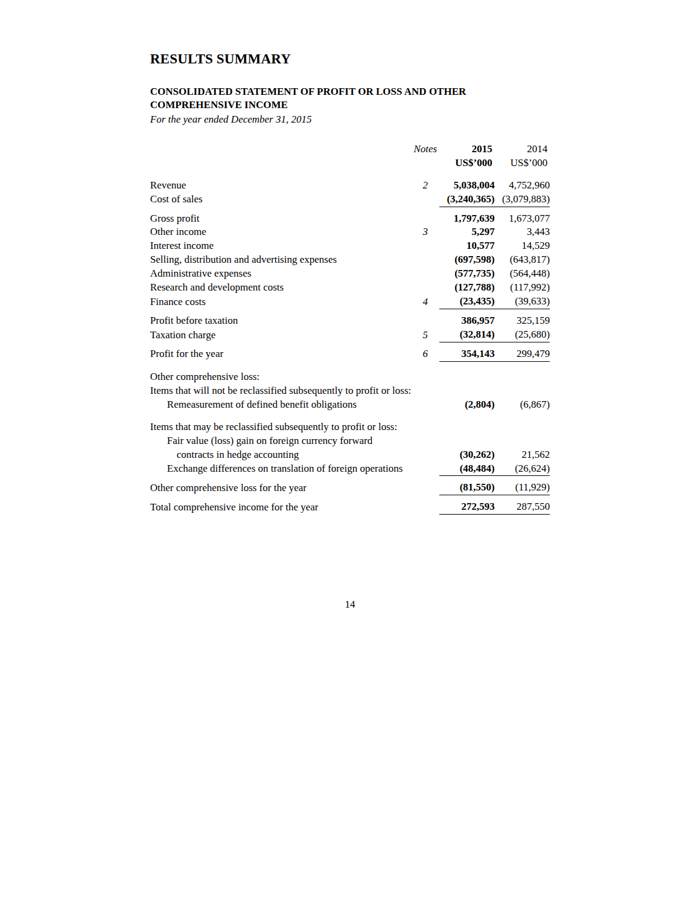RESULTS SUMMARY
CONSOLIDATED STATEMENT OF PROFIT OR LOSS AND OTHER
COMPREHENSIVE INCOME
For the year ended December 31, 2015
| | Notes | 2015 | 2014 |
| | | US$’000 | US$’000 |
| Revenue | 2 | 5,038,004 | 4,752,960 |
| Cost of sales | | (3,240,365) | (3,079,883) |
| Gross profit | | 1,797,639 | 1,673,077 |
| Other income | 3 | 5,297 | 3,443 |
| Interest income | | 10,577 | 14,529 |
| Selling, distribution and advertising expenses | | (697,598) | (643,817) |
| Administrative expenses | | (577,735) | (564,448) |
| Research and development costs | | (127,788) | (117,992) |
| Finance costs | 4 | (23,435) | (39,633) |
| Profit before taxation | | 386,957 | 325,159 |
| Taxation charge | 5 | (32,814) | (25,680) |
| Profit for the year | 6 | 354,143 | 299,479 |
| Other comprehensive loss: | | | |
| Items that will not be reclassified subsequently to profit or loss: | | | |
| Remeasurement of defined benefit obligations | | (2,804) | (6,867) |
| Items that may be reclassified subsequently to profit or loss: | | | |
| Fair value (loss) gain on foreign currency forward | | | |
| contracts in hedge accounting | | (30,262) | 21,562 |
| Exchange differences on translation of foreign operations | | (48,484) | (26,624) |
| Other comprehensive loss for the year | | (81,550) | (11,929) |
| Total comprehensive income for the year | | 272,593 | 287,550 |
14